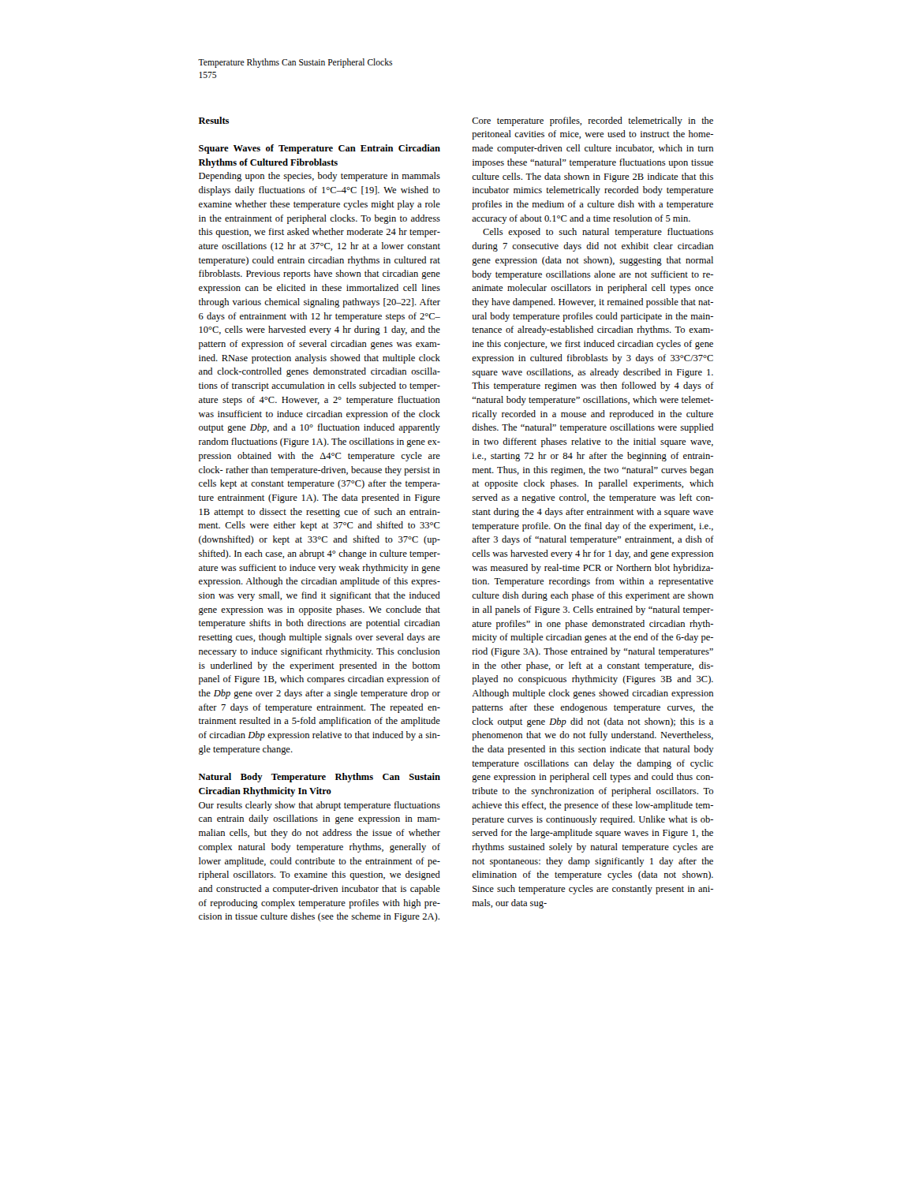Temperature Rhythms Can Sustain Peripheral Clocks 1575
Results
Square Waves of Temperature Can Entrain Circadian Rhythms of Cultured Fibroblasts
Depending upon the species, body temperature in mammals displays daily fluctuations of 1°C–4°C [19]. We wished to examine whether these temperature cycles might play a role in the entrainment of peripheral clocks. To begin to address this question, we first asked whether moderate 24 hr temperature oscillations (12 hr at 37°C, 12 hr at a lower constant temperature) could entrain circadian rhythms in cultured rat fibroblasts. Previous reports have shown that circadian gene expression can be elicited in these immortalized cell lines through various chemical signaling pathways [20–22]. After 6 days of entrainment with 12 hr temperature steps of 2°C–10°C, cells were harvested every 4 hr during 1 day, and the pattern of expression of several circadian genes was examined. RNase protection analysis showed that multiple clock and clock-controlled genes demonstrated circadian oscillations of transcript accumulation in cells subjected to temperature steps of 4°C. However, a 2° temperature fluctuation was insufficient to induce circadian expression of the clock output gene Dbp, and a 10° fluctuation induced apparently random fluctuations (Figure 1A). The oscillations in gene expression obtained with the Δ4°C temperature cycle are clock- rather than temperature-driven, because they persist in cells kept at constant temperature (37°C) after the temperature entrainment (Figure 1A). The data presented in Figure 1B attempt to dissect the resetting cue of such an entrainment. Cells were either kept at 37°C and shifted to 33°C (downshifted) or kept at 33°C and shifted to 37°C (upshifted). In each case, an abrupt 4° change in culture temperature was sufficient to induce very weak rhythmicity in gene expression. Although the circadian amplitude of this expression was very small, we find it significant that the induced gene expression was in opposite phases. We conclude that temperature shifts in both directions are potential circadian resetting cues, though multiple signals over several days are necessary to induce significant rhythmicity. This conclusion is underlined by the experiment presented in the bottom panel of Figure 1B, which compares circadian expression of the Dbp gene over 2 days after a single temperature drop or after 7 days of temperature entrainment. The repeated entrainment resulted in a 5-fold amplification of the amplitude of circadian Dbp expression relative to that induced by a single temperature change.
Natural Body Temperature Rhythms Can Sustain Circadian Rhythmicity In Vitro
Our results clearly show that abrupt temperature fluctuations can entrain daily oscillations in gene expression in mammalian cells, but they do not address the issue of whether complex natural body temperature rhythms, generally of lower amplitude, could contribute to the entrainment of peripheral oscillators. To examine this question, we designed and constructed a computer-driven incubator that is capable of reproducing complex temperature profiles with high precision in tissue culture dishes (see the scheme in Figure 2A). Core temperature profiles, recorded telemetrically in the peritoneal cavities of mice, were used to instruct the homemade computer-driven cell culture incubator, which in turn imposes these “natural” temperature fluctuations upon tissue culture cells. The data shown in Figure 2B indicate that this incubator mimics telemetrically recorded body temperature profiles in the medium of a culture dish with a temperature accuracy of about 0.1°C and a time resolution of 5 min.
Cells exposed to such natural temperature fluctuations during 7 consecutive days did not exhibit clear circadian gene expression (data not shown), suggesting that normal body temperature oscillations alone are not sufficient to reanimate molecular oscillators in peripheral cell types once they have dampened. However, it remained possible that natural body temperature profiles could participate in the maintenance of already-established circadian rhythms. To examine this conjecture, we first induced circadian cycles of gene expression in cultured fibroblasts by 3 days of 33°C/37°C square wave oscillations, as already described in Figure 1. This temperature regimen was then followed by 4 days of “natural body temperature” oscillations, which were telemetrically recorded in a mouse and reproduced in the culture dishes. The “natural” temperature oscillations were supplied in two different phases relative to the initial square wave, i.e., starting 72 hr or 84 hr after the beginning of entrainment. Thus, in this regimen, the two “natural” curves began at opposite clock phases. In parallel experiments, which served as a negative control, the temperature was left constant during the 4 days after entrainment with a square wave temperature profile. On the final day of the experiment, i.e., after 3 days of “natural temperature” entrainment, a dish of cells was harvested every 4 hr for 1 day, and gene expression was measured by real-time PCR or Northern blot hybridization. Temperature recordings from within a representative culture dish during each phase of this experiment are shown in all panels of Figure 3. Cells entrained by “natural temperature profiles” in one phase demonstrated circadian rhythmicity of multiple circadian genes at the end of the 6-day period (Figure 3A). Those entrained by “natural temperatures” in the other phase, or left at a constant temperature, displayed no conspicuous rhythmicity (Figures 3B and 3C). Although multiple clock genes showed circadian expression patterns after these endogenous temperature curves, the clock output gene Dbp did not (data not shown); this is a phenomenon that we do not fully understand. Nevertheless, the data presented in this section indicate that natural body temperature oscillations can delay the damping of cyclic gene expression in peripheral cell types and could thus contribute to the synchronization of peripheral oscillators. To achieve this effect, the presence of these low-amplitude temperature curves is continuously required. Unlike what is observed for the large-amplitude square waves in Figure 1, the rhythms sustained solely by natural temperature cycles are not spontaneous: they damp significantly 1 day after the elimination of the temperature cycles (data not shown). Since such temperature cycles are constantly present in animals, our data sug-